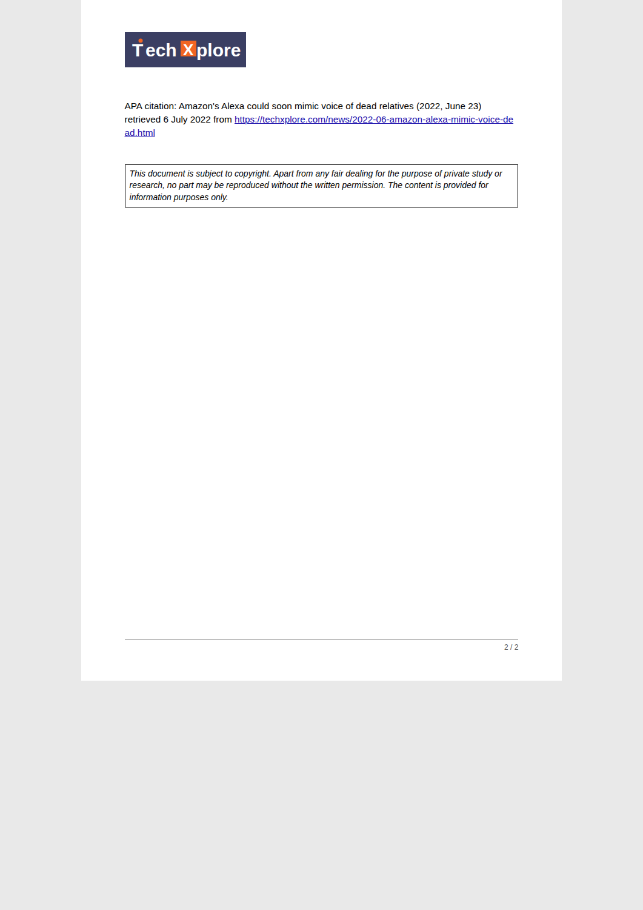T ech plore X
APA citation: Amazon's Alexa could soon mimic voice of dead relatives (2022, June 23) retrieved 6 July 2022 from https://techxplore.com/news/2022-06-amazon-alexa-mimic-voice-dead.html
This document is subject to copyright. Apart from any fair dealing for the purpose of private study or research, no part may be reproduced without the written permission. The content is provided for information purposes only.
2 / 2